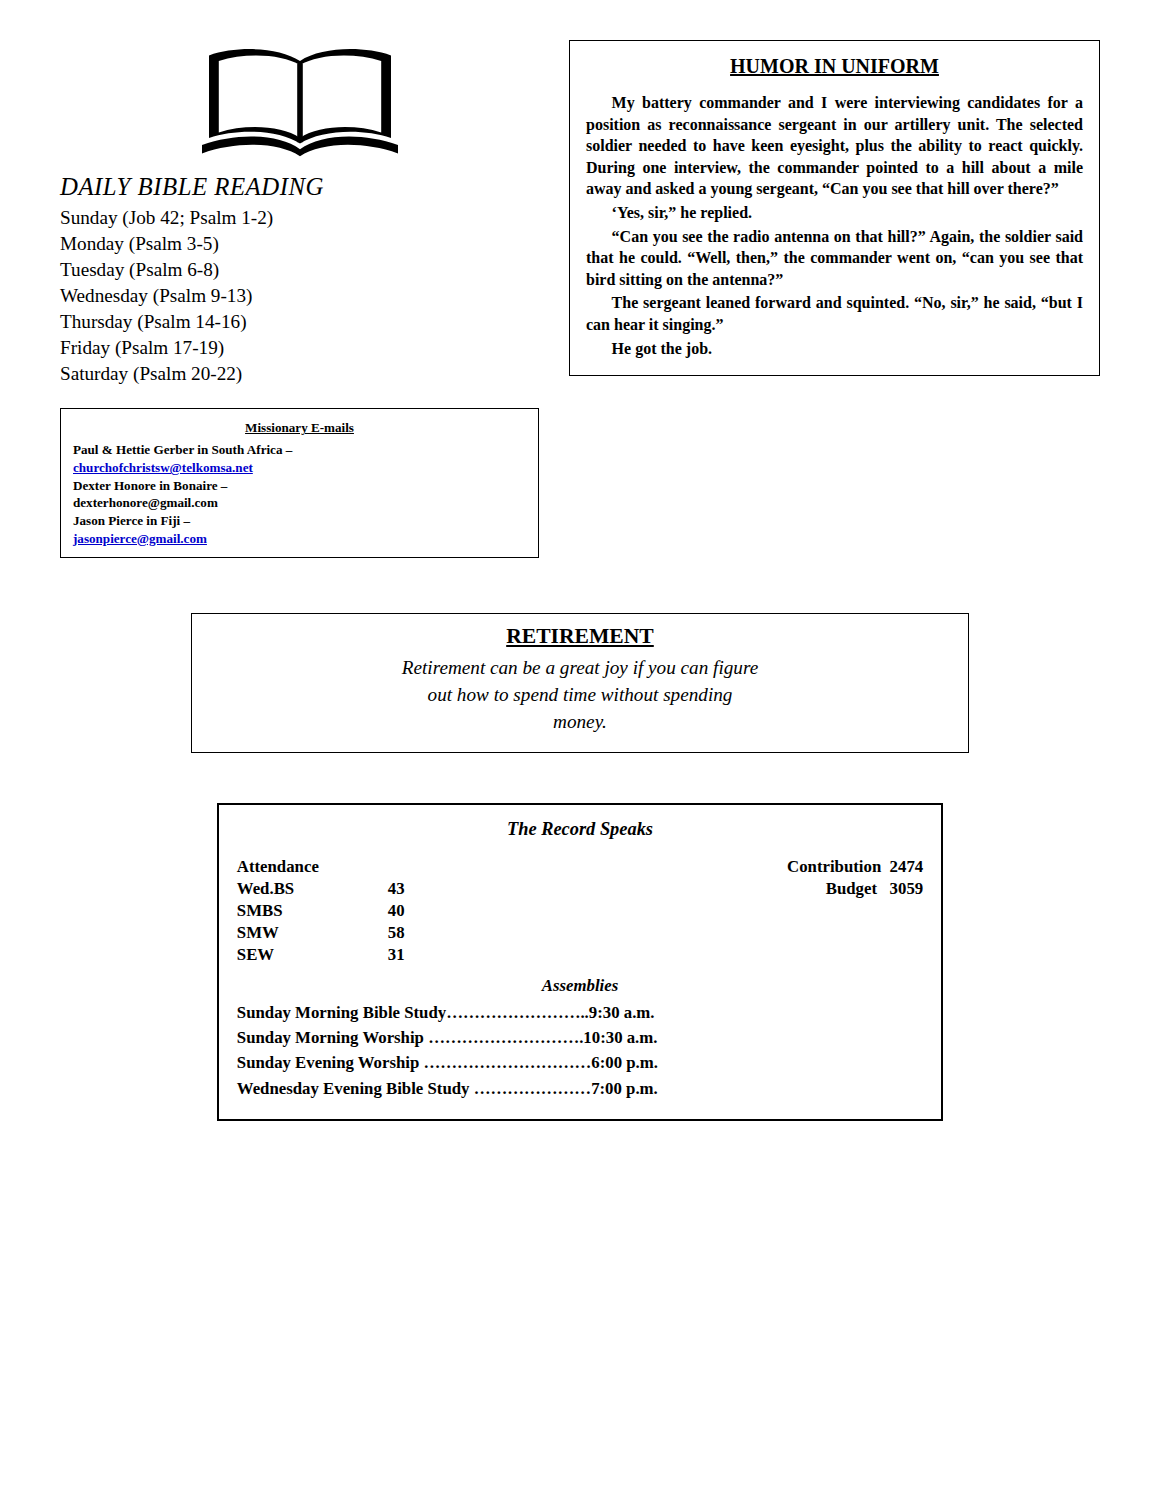DAILY BIBLE READING
Sunday (Job 42; Psalm 1-2)
Monday (Psalm 3-5)
Tuesday (Psalm 6-8)
Wednesday (Psalm 9-13)
Thursday (Psalm 14-16)
Friday (Psalm 17-19)
Saturday (Psalm 20-22)
Missionary E-mails Paul & Hettie Gerber in South Africa –
churchofchristsw@telkomsa.net
Dexter Honore in Bonaire –
dexterhonore@gmail.com
Jason Pierce in Fiji –
jasonpierce@gmail.com
HUMOR IN UNIFORM
My battery commander and I were interviewing candidates for a position as reconnaissance sergeant in our artillery unit. The selected soldier needed to have keen eyesight, plus the ability to react quickly. During one interview, the commander pointed to a hill about a mile away and asked a young sergeant, “Can you see that hill over there?”
‘Yes, sir,” he replied.
“Can you see the radio antenna on that hill?” Again, the soldier said that he could. “Well, then,” the commander went on, “can you see that bird sitting on the antenna?”
The sergeant leaned forward and squinted. “No, sir,” he said, “but I can hear it singing.”
He got the job.
RETIREMENT
Retirement can be a great joy if you can figure
out how to spend time without spending
money.
The Record Speaks
| Attendance | | Contribution 2474 |
| Wed.BS | 43 | Budget 3059 |
| SMBS | 40 | |
| SMW | 58 | |
| SEW | 31 | |
Assemblies
Sunday Morning Bible Study……………………..9:30 a.m.
Sunday Morning Worship ……………………….10:30 a.m.
Sunday Evening Worship …………………………6:00 p.m.
Wednesday Evening Bible Study …………………7:00 p.m.